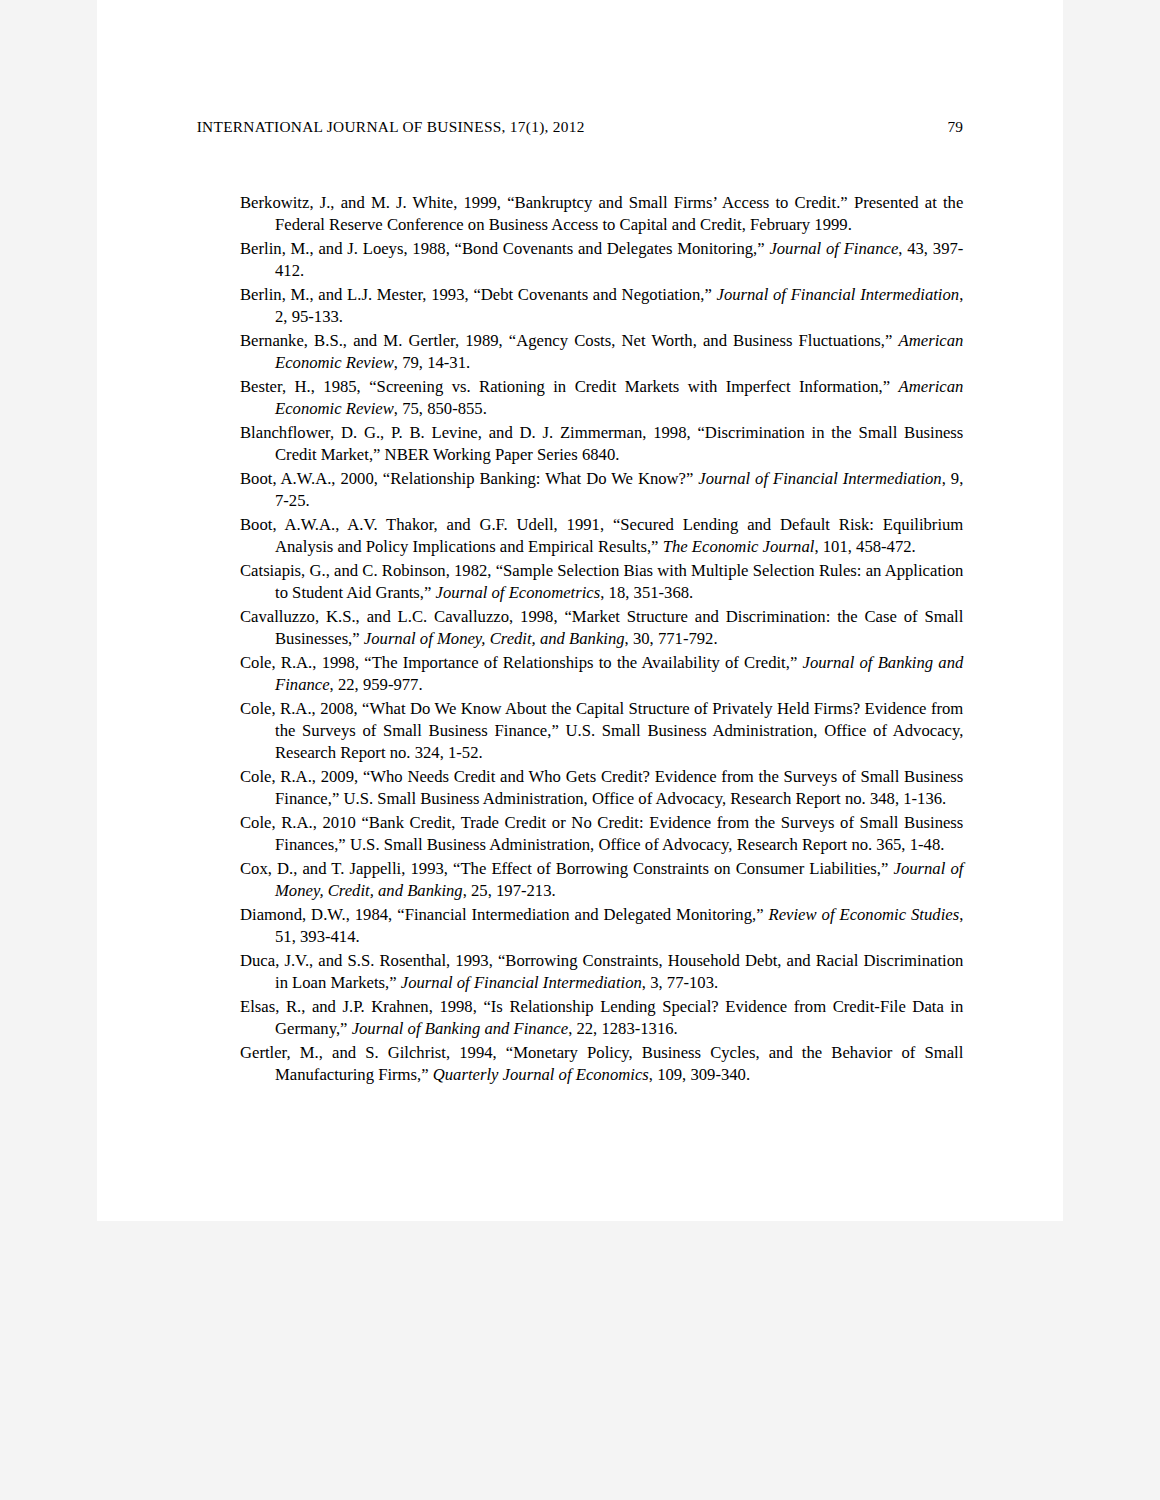International Journal of Business, 17(1), 2012 79
Berkowitz, J., and M. J. White, 1999, “Bankruptcy and Small Firms’ Access to Credit.” Presented at the Federal Reserve Conference on Business Access to Capital and Credit, February 1999.
Berlin, M., and J. Loeys, 1988, “Bond Covenants and Delegates Monitoring,” Journal of Finance, 43, 397-412.
Berlin, M., and L.J. Mester, 1993, “Debt Covenants and Negotiation,” Journal of Financial Intermediation, 2, 95-133.
Bernanke, B.S., and M. Gertler, 1989, “Agency Costs, Net Worth, and Business Fluctuations,” American Economic Review, 79, 14-31.
Bester, H., 1985, “Screening vs. Rationing in Credit Markets with Imperfect Information,” American Economic Review, 75, 850-855.
Blanchflower, D. G., P. B. Levine, and D. J. Zimmerman, 1998, “Discrimination in the Small Business Credit Market,” NBER Working Paper Series 6840.
Boot, A.W.A., 2000, “Relationship Banking: What Do We Know?” Journal of Financial Intermediation, 9, 7-25.
Boot, A.W.A., A.V. Thakor, and G.F. Udell, 1991, “Secured Lending and Default Risk: Equilibrium Analysis and Policy Implications and Empirical Results,” The Economic Journal, 101, 458-472.
Catsiapis, G., and C. Robinson, 1982, “Sample Selection Bias with Multiple Selection Rules: an Application to Student Aid Grants,” Journal of Econometrics, 18, 351-368.
Cavalluzzo, K.S., and L.C. Cavalluzzo, 1998, “Market Structure and Discrimination: the Case of Small Businesses,” Journal of Money, Credit, and Banking, 30, 771-792.
Cole, R.A., 1998, “The Importance of Relationships to the Availability of Credit,” Journal of Banking and Finance, 22, 959-977.
Cole, R.A., 2008, “What Do We Know About the Capital Structure of Privately Held Firms? Evidence from the Surveys of Small Business Finance,” U.S. Small Business Administration, Office of Advocacy, Research Report no. 324, 1-52.
Cole, R.A., 2009, “Who Needs Credit and Who Gets Credit? Evidence from the Surveys of Small Business Finance,” U.S. Small Business Administration, Office of Advocacy, Research Report no. 348, 1-136.
Cole, R.A., 2010 “Bank Credit, Trade Credit or No Credit: Evidence from the Surveys of Small Business Finances,” U.S. Small Business Administration, Office of Advocacy, Research Report no. 365, 1-48.
Cox, D., and T. Jappelli, 1993, “The Effect of Borrowing Constraints on Consumer Liabilities,” Journal of Money, Credit, and Banking, 25, 197-213.
Diamond, D.W., 1984, “Financial Intermediation and Delegated Monitoring,” Review of Economic Studies, 51, 393-414.
Duca, J.V., and S.S. Rosenthal, 1993, “Borrowing Constraints, Household Debt, and Racial Discrimination in Loan Markets,” Journal of Financial Intermediation, 3, 77-103.
Elsas, R., and J.P. Krahnen, 1998, “Is Relationship Lending Special? Evidence from Credit-File Data in Germany,” Journal of Banking and Finance, 22, 1283-1316.
Gertler, M., and S. Gilchrist, 1994, “Monetary Policy, Business Cycles, and the Behavior of Small Manufacturing Firms,” Quarterly Journal of Economics, 109, 309-340.